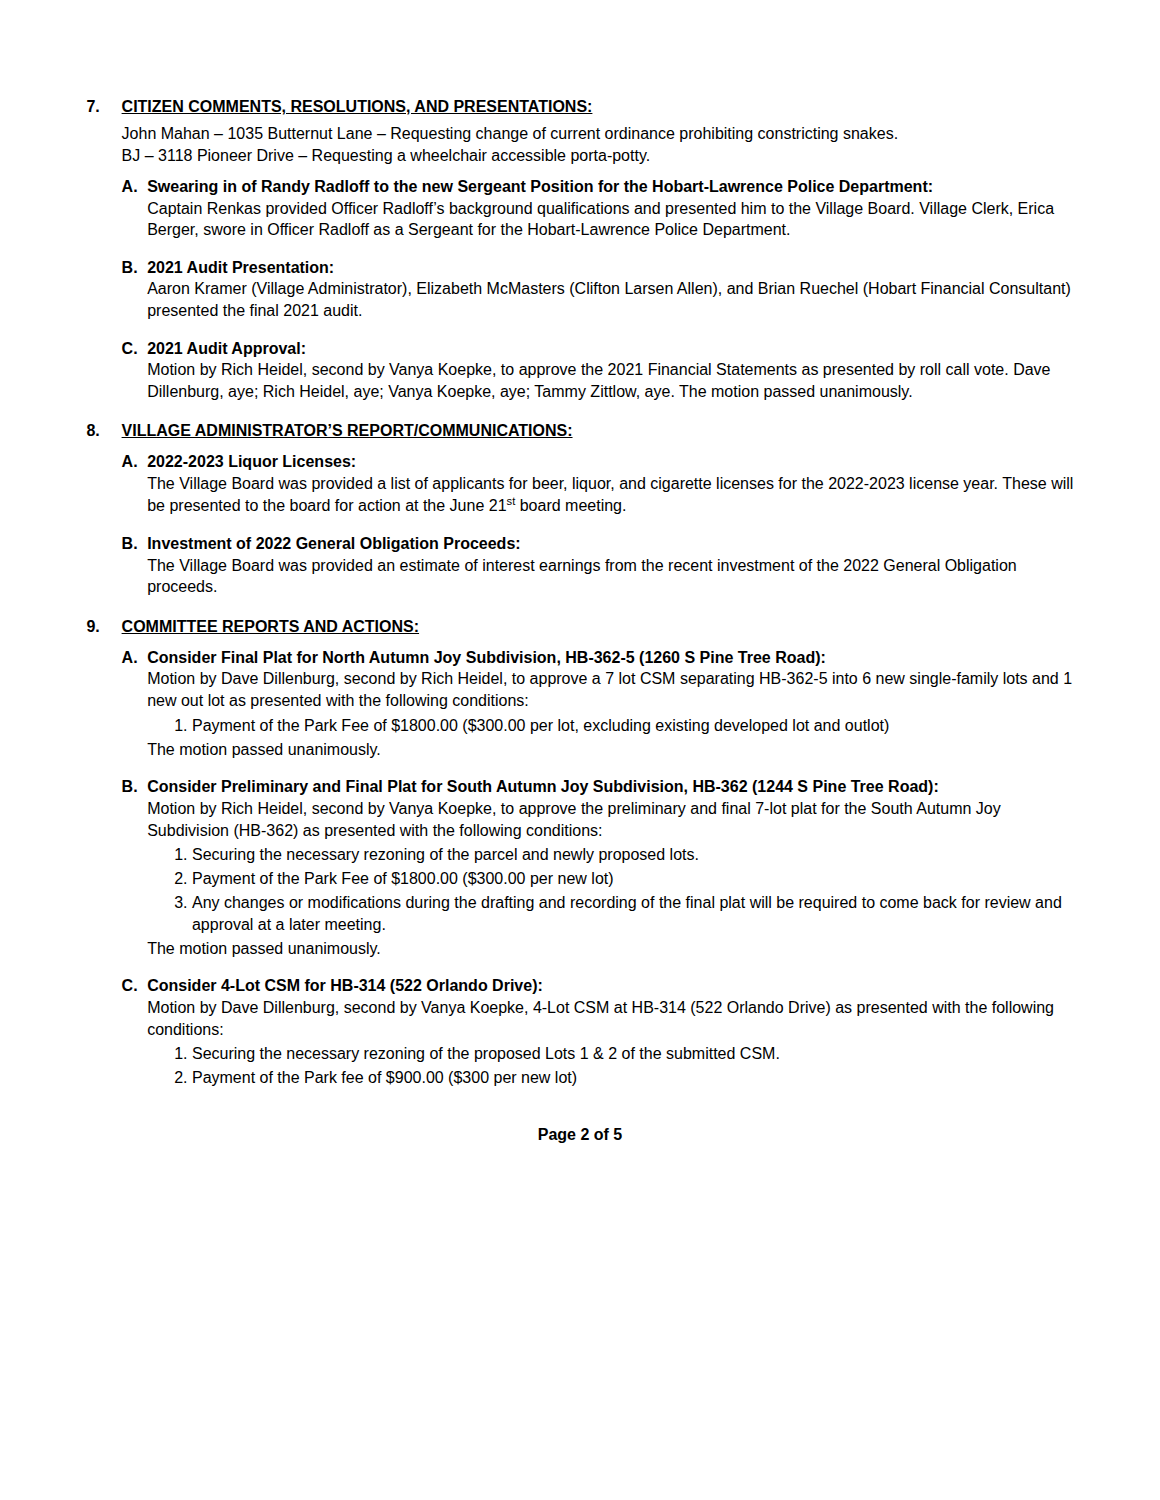7. Citizen Comments, Resolutions, and Presentations:
John Mahan – 1035 Butternut Lane – Requesting change of current ordinance prohibiting constricting snakes.
BJ – 3118 Pioneer Drive – Requesting a wheelchair accessible porta-potty.
A. Swearing in of Randy Radloff to the new Sergeant Position for the Hobart-Lawrence Police Department:
Captain Renkas provided Officer Radloff’s background qualifications and presented him to the Village Board. Village Clerk, Erica Berger, swore in Officer Radloff as a Sergeant for the Hobart-Lawrence Police Department.
B. 2021 Audit Presentation:
Aaron Kramer (Village Administrator), Elizabeth McMasters (Clifton Larsen Allen), and Brian Ruechel (Hobart Financial Consultant) presented the final 2021 audit.
C. 2021 Audit Approval:
Motion by Rich Heidel, second by Vanya Koepke, to approve the 2021 Financial Statements as presented by roll call vote. Dave Dillenburg, aye; Rich Heidel, aye; Vanya Koepke, aye; Tammy Zittlow, aye. The motion passed unanimously.
8. Village Administrator’s Report/Communications:
A. 2022-2023 Liquor Licenses:
The Village Board was provided a list of applicants for beer, liquor, and cigarette licenses for the 2022-2023 license year. These will be presented to the board for action at the June 21st board meeting.
B. Investment of 2022 General Obligation Proceeds:
The Village Board was provided an estimate of interest earnings from the recent investment of the 2022 General Obligation proceeds.
9. Committee Reports and Actions:
A. Consider Final Plat for North Autumn Joy Subdivision, HB-362-5 (1260 S Pine Tree Road):
Motion by Dave Dillenburg, second by Rich Heidel, to approve a 7 lot CSM separating HB-362-5 into 6 new single-family lots and 1 new out lot as presented with the following conditions:
Payment of the Park Fee of $1800.00 ($300.00 per lot, excluding existing developed lot and outlot)
The motion passed unanimously.
B. Consider Preliminary and Final Plat for South Autumn Joy Subdivision, HB-362 (1244 S Pine Tree Road):
Motion by Rich Heidel, second by Vanya Koepke, to approve the preliminary and final 7-lot plat for the South Autumn Joy Subdivision (HB-362) as presented with the following conditions:
Securing the necessary rezoning of the parcel and newly proposed lots.
Payment of the Park Fee of $1800.00 ($300.00 per new lot)
Any changes or modifications during the drafting and recording of the final plat will be required to come back for review and approval at a later meeting.
The motion passed unanimously.
C. Consider 4-Lot CSM for HB-314 (522 Orlando Drive):
Motion by Dave Dillenburg, second by Vanya Koepke, 4-Lot CSM at HB-314 (522 Orlando Drive) as presented with the following conditions:
Securing the necessary rezoning of the proposed Lots 1 & 2 of the submitted CSM.
Payment of the Park fee of $900.00 ($300 per new lot)
Page 2 of 5